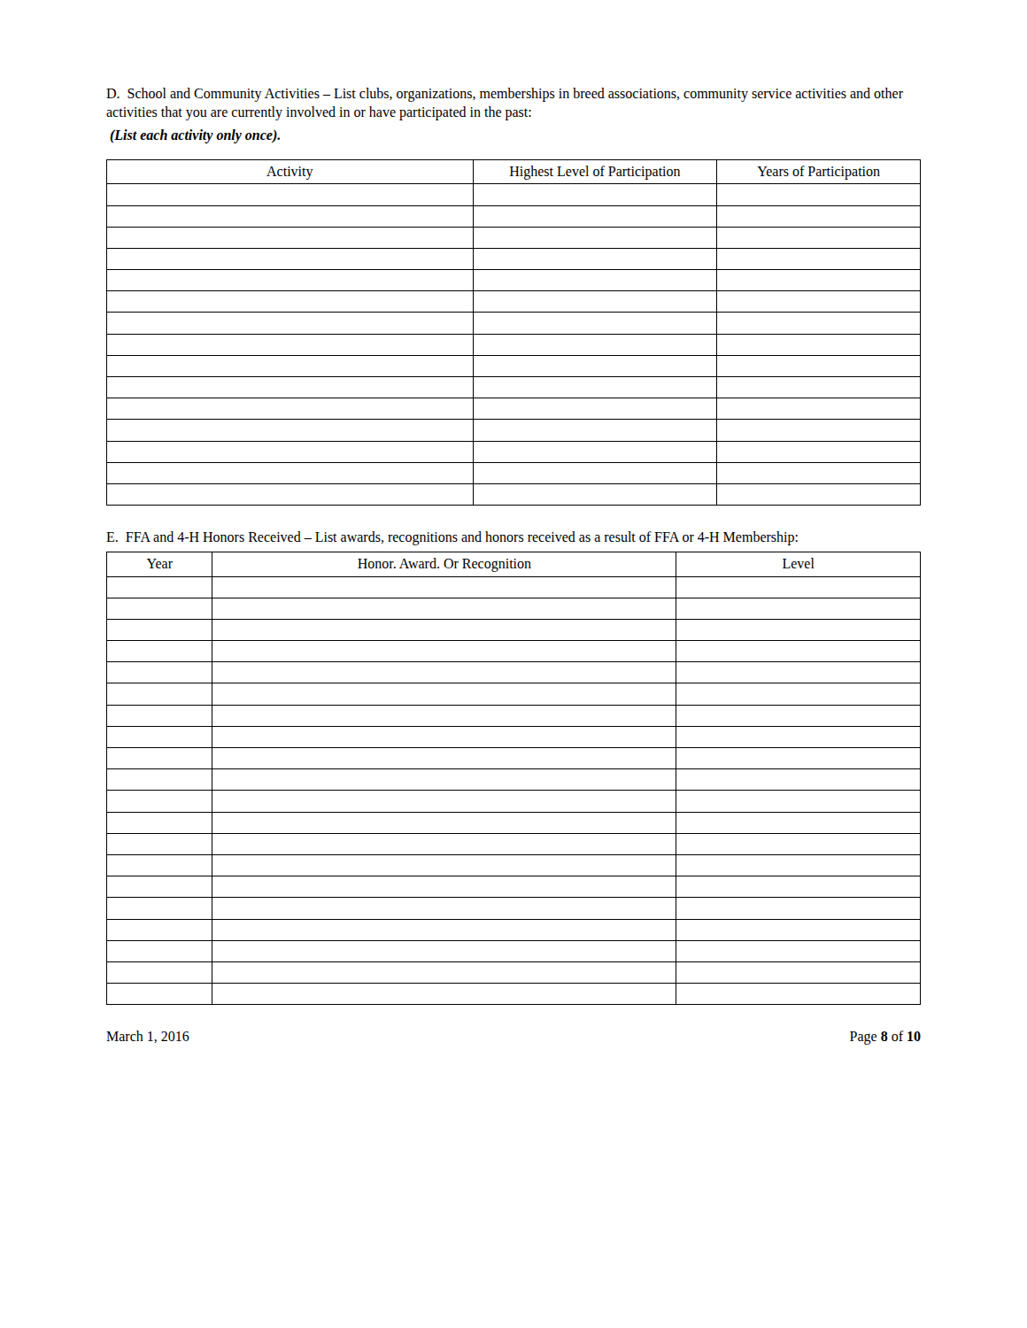D. School and Community Activities – List clubs, organizations, memberships in breed associations, community service activities and other activities that you are currently involved in or have participated in the past:
(List each activity only once).
| Activity | Highest Level of Participation | Years of Participation |
| --- | --- | --- |
E. FFA and 4-H Honors Received – List awards, recognitions and honors received as a result of FFA or 4-H Membership:
| Year | Honor. Award. Or Recognition | Level |
| --- | --- | --- |
March 1, 2016
Page 8 of 10